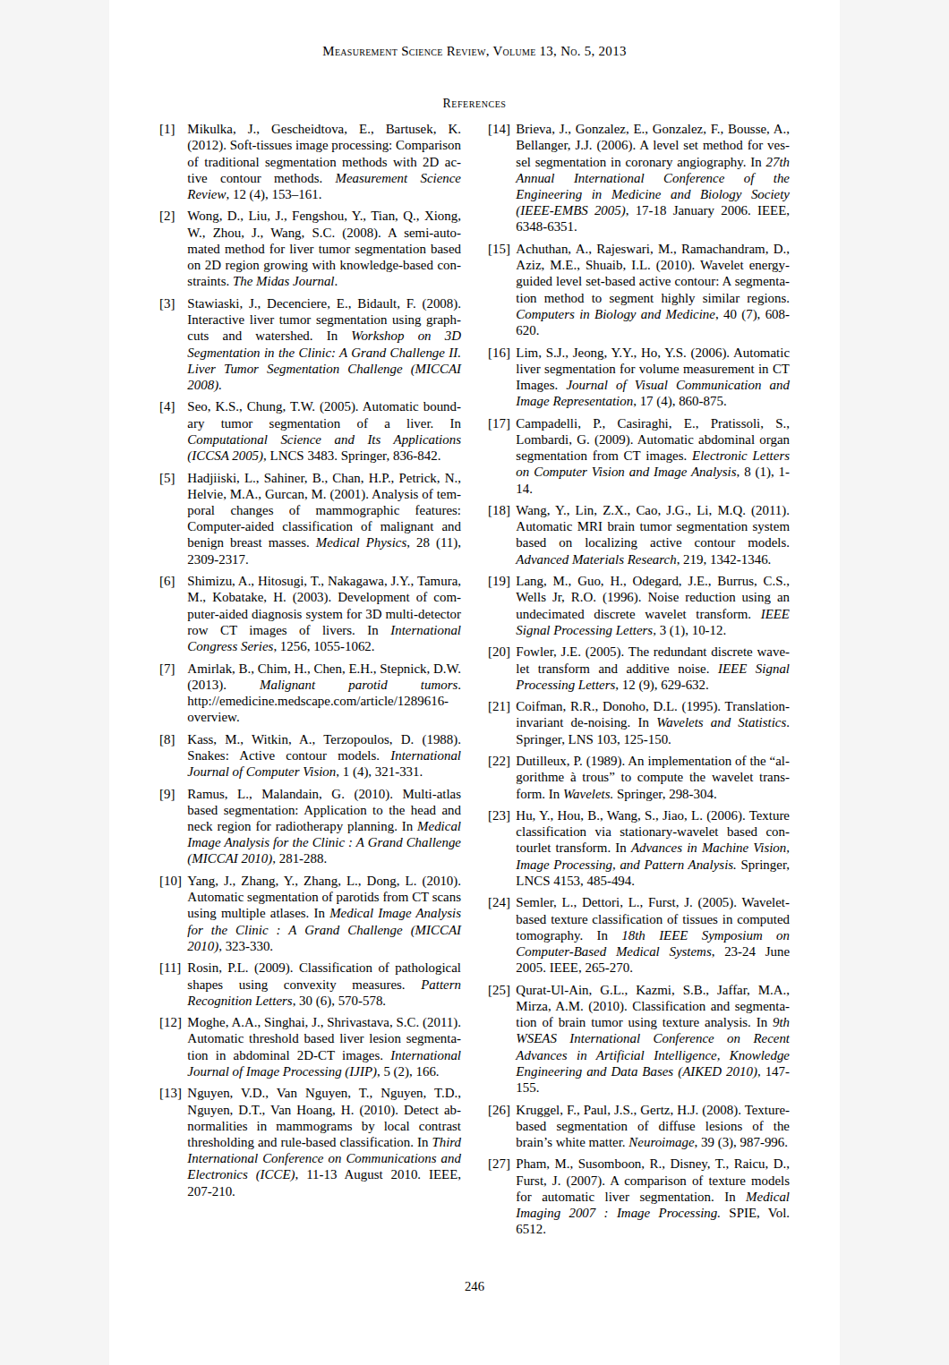Measurement Science Review, Volume 13, No. 5, 2013
References
[1] Mikulka, J., Gescheidtova, E., Bartusek, K. (2012). Soft-tissues image processing: Comparison of traditional segmentation methods with 2D active contour methods. Measurement Science Review, 12 (4), 153–161.
[2] Wong, D., Liu, J., Fengshou, Y., Tian, Q., Xiong, W., Zhou, J., Wang, S.C. (2008). A semi-automated method for liver tumor segmentation based on 2D region growing with knowledge-based constraints. The Midas Journal.
[3] Stawiaski, J., Decenciere, E., Bidault, F. (2008). Interactive liver tumor segmentation using graph-cuts and watershed. In Workshop on 3D Segmentation in the Clinic: A Grand Challenge II. Liver Tumor Segmentation Challenge (MICCAI 2008).
[4] Seo, K.S., Chung, T.W. (2005). Automatic boundary tumor segmentation of a liver. In Computational Science and Its Applications (ICCSA 2005), LNCS 3483. Springer, 836-842.
[5] Hadjiiski, L., Sahiner, B., Chan, H.P., Petrick, N., Helvie, M.A., Gurcan, M. (2001). Analysis of temporal changes of mammographic features: Computer-aided classification of malignant and benign breast masses. Medical Physics, 28 (11), 2309-2317.
[6] Shimizu, A., Hitosugi, T., Nakagawa, J.Y., Tamura, M., Kobatake, H. (2003). Development of computer-aided diagnosis system for 3D multi-detector row CT images of livers. In International Congress Series, 1256, 1055-1062.
[7] Amirlak, B., Chim, H., Chen, E.H., Stepnick, D.W. (2013). Malignant parotid tumors. http://emedicine.medscape.com/article/1289616-overview.
[8] Kass, M., Witkin, A., Terzopoulos, D. (1988). Snakes: Active contour models. International Journal of Computer Vision, 1 (4), 321-331.
[9] Ramus, L., Malandain, G. (2010). Multi-atlas based segmentation: Application to the head and neck region for radiotherapy planning. In Medical Image Analysis for the Clinic : A Grand Challenge (MICCAI 2010), 281-288.
[10] Yang, J., Zhang, Y., Zhang, L., Dong, L. (2010). Automatic segmentation of parotids from CT scans using multiple atlases. In Medical Image Analysis for the Clinic : A Grand Challenge (MICCAI 2010), 323-330.
[11] Rosin, P.L. (2009). Classification of pathological shapes using convexity measures. Pattern Recognition Letters, 30 (6), 570-578.
[12] Moghe, A.A., Singhai, J., Shrivastava, S.C. (2011). Automatic threshold based liver lesion segmentation in abdominal 2D-CT images. International Journal of Image Processing (IJIP), 5 (2), 166.
[13] Nguyen, V.D., Van Nguyen, T., Nguyen, T.D., Nguyen, D.T., Van Hoang, H. (2010). Detect abnormalities in mammograms by local contrast thresholding and rule-based classification. In Third International Conference on Communications and Electronics (ICCE), 11-13 August 2010. IEEE, 207-210.
[14] Brieva, J., Gonzalez, E., Gonzalez, F., Bousse, A., Bellanger, J.J. (2006). A level set method for vessel segmentation in coronary angiography. In 27th Annual International Conference of the Engineering in Medicine and Biology Society (IEEE-EMBS 2005), 17-18 January 2006. IEEE, 6348-6351.
[15] Achuthan, A., Rajeswari, M., Ramachandram, D., Aziz, M.E., Shuaib, I.L. (2010). Wavelet energy-guided level set-based active contour: A segmentation method to segment highly similar regions. Computers in Biology and Medicine, 40 (7), 608-620.
[16] Lim, S.J., Jeong, Y.Y., Ho, Y.S. (2006). Automatic liver segmentation for volume measurement in CT Images. Journal of Visual Communication and Image Representation, 17 (4), 860-875.
[17] Campadelli, P., Casiraghi, E., Pratissoli, S., Lombardi, G. (2009). Automatic abdominal organ segmentation from CT images. Electronic Letters on Computer Vision and Image Analysis, 8 (1), 1-14.
[18] Wang, Y., Lin, Z.X., Cao, J.G., Li, M.Q. (2011). Automatic MRI brain tumor segmentation system based on localizing active contour models. Advanced Materials Research, 219, 1342-1346.
[19] Lang, M., Guo, H., Odegard, J.E., Burrus, C.S., Wells Jr, R.O. (1996). Noise reduction using an undecimated discrete wavelet transform. IEEE Signal Processing Letters, 3 (1), 10-12.
[20] Fowler, J.E. (2005). The redundant discrete wavelet transform and additive noise. IEEE Signal Processing Letters, 12 (9), 629-632.
[21] Coifman, R.R., Donoho, D.L. (1995). Translation-invariant de-noising. In Wavelets and Statistics. Springer, LNS 103, 125-150.
[22] Dutilleux, P. (1989). An implementation of the “algorithme à trous” to compute the wavelet transform. In Wavelets. Springer, 298-304.
[23] Hu, Y., Hou, B., Wang, S., Jiao, L. (2006). Texture classification via stationary-wavelet based contourlet transform. In Advances in Machine Vision, Image Processing, and Pattern Analysis. Springer, LNCS 4153, 485-494.
[24] Semler, L., Dettori, L., Furst, J. (2005). Wavelet-based texture classification of tissues in computed tomography. In 18th IEEE Symposium on Computer-Based Medical Systems, 23-24 June 2005. IEEE, 265-270.
[25] Qurat-Ul-Ain, G.L., Kazmi, S.B., Jaffar, M.A., Mirza, A.M. (2010). Classification and segmentation of brain tumor using texture analysis. In 9th WSEAS International Conference on Recent Advances in Artificial Intelligence, Knowledge Engineering and Data Bases (AIKED 2010), 147-155.
[26] Kruggel, F., Paul, J.S., Gertz, H.J. (2008). Texture-based segmentation of diffuse lesions of the brain’s white matter. Neuroimage, 39 (3), 987-996.
[27] Pham, M., Susomboon, R., Disney, T., Raicu, D., Furst, J. (2007). A comparison of texture models for automatic liver segmentation. In Medical Imaging 2007 : Image Processing. SPIE, Vol. 6512.
246